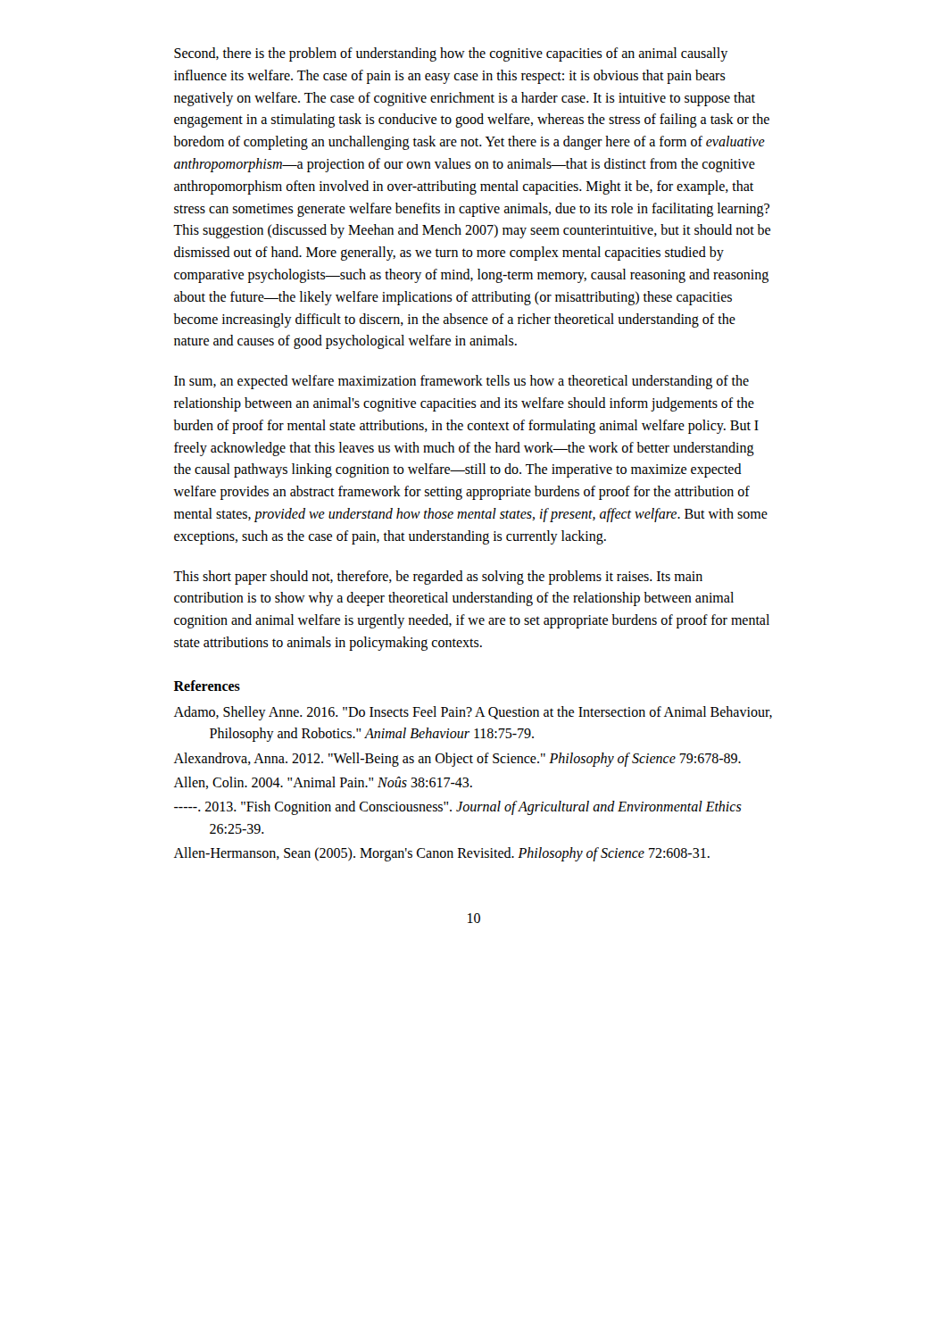Second, there is the problem of understanding how the cognitive capacities of an animal causally influence its welfare. The case of pain is an easy case in this respect: it is obvious that pain bears negatively on welfare. The case of cognitive enrichment is a harder case. It is intuitive to suppose that engagement in a stimulating task is conducive to good welfare, whereas the stress of failing a task or the boredom of completing an unchallenging task are not. Yet there is a danger here of a form of evaluative anthropomorphism—a projection of our own values on to animals—that is distinct from the cognitive anthropomorphism often involved in over-attributing mental capacities. Might it be, for example, that stress can sometimes generate welfare benefits in captive animals, due to its role in facilitating learning? This suggestion (discussed by Meehan and Mench 2007) may seem counterintuitive, but it should not be dismissed out of hand. More generally, as we turn to more complex mental capacities studied by comparative psychologists—such as theory of mind, long-term memory, causal reasoning and reasoning about the future—the likely welfare implications of attributing (or misattributing) these capacities become increasingly difficult to discern, in the absence of a richer theoretical understanding of the nature and causes of good psychological welfare in animals.
In sum, an expected welfare maximization framework tells us how a theoretical understanding of the relationship between an animal's cognitive capacities and its welfare should inform judgements of the burden of proof for mental state attributions, in the context of formulating animal welfare policy. But I freely acknowledge that this leaves us with much of the hard work—the work of better understanding the causal pathways linking cognition to welfare—still to do. The imperative to maximize expected welfare provides an abstract framework for setting appropriate burdens of proof for the attribution of mental states, provided we understand how those mental states, if present, affect welfare. But with some exceptions, such as the case of pain, that understanding is currently lacking.
This short paper should not, therefore, be regarded as solving the problems it raises. Its main contribution is to show why a deeper theoretical understanding of the relationship between animal cognition and animal welfare is urgently needed, if we are to set appropriate burdens of proof for mental state attributions to animals in policymaking contexts.
References
Adamo, Shelley Anne. 2016. "Do Insects Feel Pain? A Question at the Intersection of Animal Behaviour, Philosophy and Robotics." Animal Behaviour 118:75-79.
Alexandrova, Anna. 2012. "Well-Being as an Object of Science." Philosophy of Science 79:678-89.
Allen, Colin. 2004. "Animal Pain." Noûs 38:617-43.
-----. 2013. "Fish Cognition and Consciousness". Journal of Agricultural and Environmental Ethics 26:25-39.
Allen-Hermanson, Sean (2005). Morgan's Canon Revisited. Philosophy of Science 72:608-31.
10